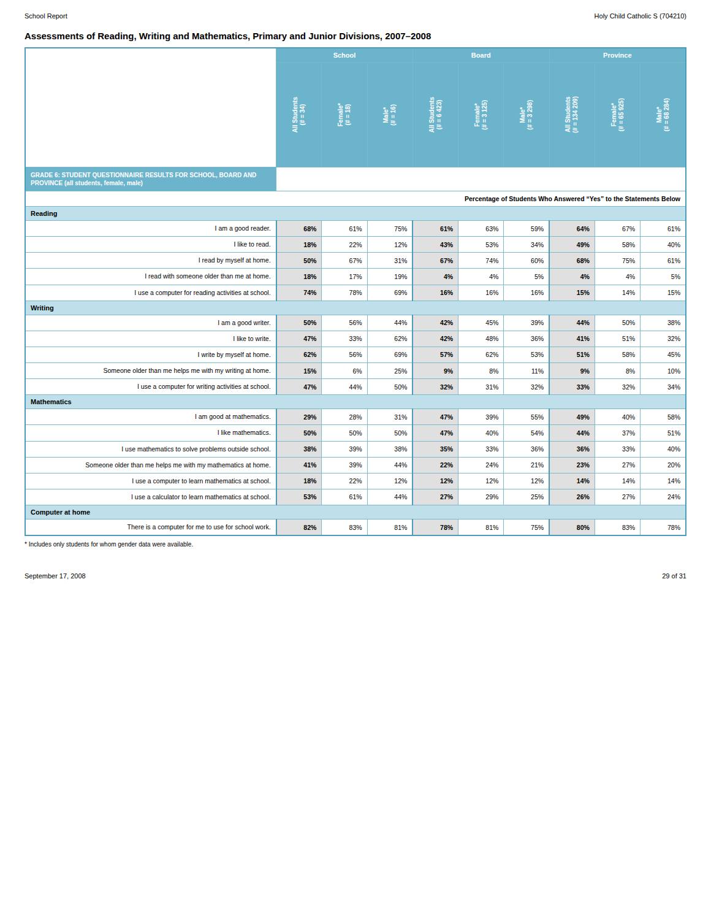School Report Holy Child Catholic S (704210)
Assessments of Reading, Writing and Mathematics, Primary and Junior Divisions, 2007–2008
| | School | Board | Province |
| All Students (# = 34) | Female* (# = 18) | Male* (# = 16) | All Students (# = 6 423) | Female* (# = 3 125) | Male* (# = 3 298) | All Students (# = 134 209) | Female* (# = 65 925) | Male* (# = 68 284) |
| GRADE 6: STUDENT QUESTIONNAIRE RESULTS FOR SCHOOL, BOARD AND PROVINCE (all students, female, male) | |
| Percentage of Students Who Answered “Yes” to the Statements Below |
| Reading |
| I am a good reader. | 68% | 61% | 75% | 61% | 63% | 59% | 64% | 67% | 61% |
| I like to read. | 18% | 22% | 12% | 43% | 53% | 34% | 49% | 58% | 40% |
| I read by myself at home. | 50% | 67% | 31% | 67% | 74% | 60% | 68% | 75% | 61% |
| I read with someone older than me at home. | 18% | 17% | 19% | 4% | 4% | 5% | 4% | 4% | 5% |
| I use a computer for reading activities at school. | 74% | 78% | 69% | 16% | 16% | 16% | 15% | 14% | 15% |
| Writing |
| I am a good writer. | 50% | 56% | 44% | 42% | 45% | 39% | 44% | 50% | 38% |
| I like to write. | 47% | 33% | 62% | 42% | 48% | 36% | 41% | 51% | 32% |
| I write by myself at home. | 62% | 56% | 69% | 57% | 62% | 53% | 51% | 58% | 45% |
| Someone older than me helps me with my writing at home. | 15% | 6% | 25% | 9% | 8% | 11% | 9% | 8% | 10% |
| I use a computer for writing activities at school. | 47% | 44% | 50% | 32% | 31% | 32% | 33% | 32% | 34% |
| Mathematics |
| I am good at mathematics. | 29% | 28% | 31% | 47% | 39% | 55% | 49% | 40% | 58% |
| I like mathematics. | 50% | 50% | 50% | 47% | 40% | 54% | 44% | 37% | 51% |
| I use mathematics to solve problems outside school. | 38% | 39% | 38% | 35% | 33% | 36% | 36% | 33% | 40% |
| Someone older than me helps me with my mathematics at home. | 41% | 39% | 44% | 22% | 24% | 21% | 23% | 27% | 20% |
| I use a computer to learn mathematics at school. | 18% | 22% | 12% | 12% | 12% | 12% | 14% | 14% | 14% |
| I use a calculator to learn mathematics at school. | 53% | 61% | 44% | 27% | 29% | 25% | 26% | 27% | 24% |
| Computer at home |
| There is a computer for me to use for school work. | 82% | 83% | 81% | 78% | 81% | 75% | 80% | 83% | 78% |
* Includes only students for whom gender data were available.
September 17, 2008 29 of 31